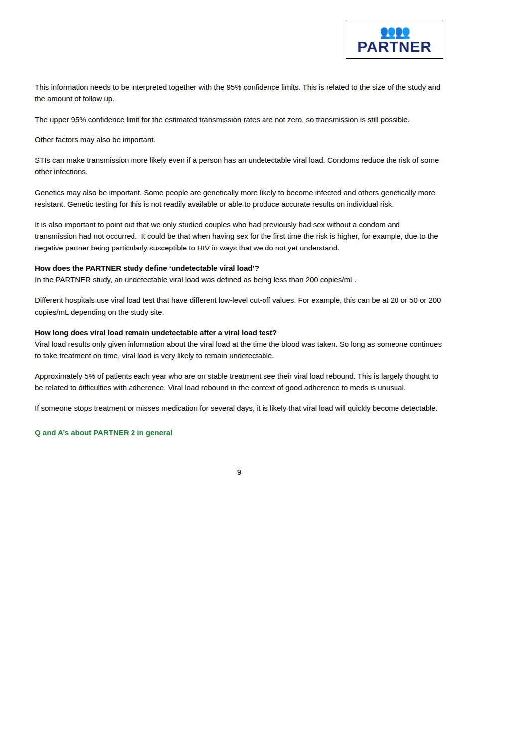👥👥
PARTNER
This information needs to be interpreted together with the 95% confidence limits. This is related to the size of the study and the amount of follow up.
The upper 95% confidence limit for the estimated transmission rates are not zero, so transmission is still possible.
Other factors may also be important.
STIs can make transmission more likely even if a person has an undetectable viral load. Condoms reduce the risk of some other infections.
Genetics may also be important. Some people are genetically more likely to become infected and others genetically more resistant. Genetic testing for this is not readily available or able to produce accurate results on individual risk.
It is also important to point out that we only studied couples who had previously had sex without a condom and transmission had not occurred. It could be that when having sex for the first time the risk is higher, for example, due to the negative partner being particularly susceptible to HIV in ways that we do not yet understand.
How does the PARTNER study define ‘undetectable viral load’?
In the PARTNER study, an undetectable viral load was defined as being less than 200 copies/mL.
Different hospitals use viral load test that have different low-level cut-off values. For example, this can be at 20 or 50 or 200 copies/mL depending on the study site.
How long does viral load remain undetectable after a viral load test?
Viral load results only given information about the viral load at the time the blood was taken. So long as someone continues to take treatment on time, viral load is very likely to remain undetectable.
Approximately 5% of patients each year who are on stable treatment see their viral load rebound. This is largely thought to be related to difficulties with adherence. Viral load rebound in the context of good adherence to meds is unusual.
If someone stops treatment or misses medication for several days, it is likely that viral load will quickly become detectable.
Q and A’s about PARTNER 2 in general
9